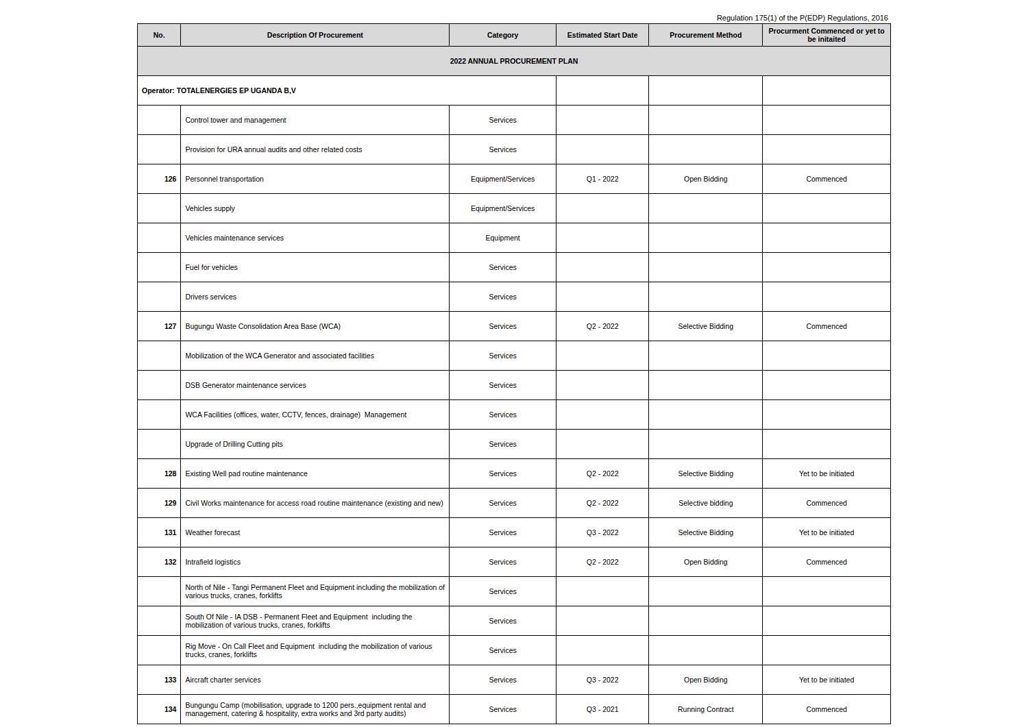Regulation 175(1) of the P(EDP) Regulations, 2016
| 2022 ANNUAL PROCUREMENT PLAN |
| Operator: TOTALENERGIES EP UGANDA B,V | | | |
| No. | Description Of Procurement | Category | Estimated Start Date | Procurement Method | Procurment Commenced or yet to be initaited |
| | Control tower and management | Services | | | |
| | Provision for URA annual audits and other related costs | Services | | | |
| 126 | Personnel transportation | Equipment/Services | Q1 - 2022 | Open Bidding | Commenced |
| | Vehicles supply | Equipment/Services | | | |
| | Vehicles maintenance services | Equipment | | | |
| | Fuel for vehicles | Services | | | |
| | Drivers services | Services | | | |
| 127 | Bugungu Waste Consolidation Area Base (WCA) | Services | Q2 - 2022 | Selective Bidding | Commenced |
| | Mobilization of the WCA Generator and associated facilities | Services | | | |
| | DSB Generator maintenance services | Services | | | |
| | WCA Facilities (offices, water, CCTV, fences, drainage) Management | Services | | | |
| | Upgrade of Drilling Cutting pits | Services | | | |
| 128 | Existing Well pad routine maintenance | Services | Q2 - 2022 | Selective Bidding | Yet to be initiated |
| 129 | Civil Works maintenance for access road routine maintenance (existing and new) | Services | Q2 - 2022 | Selective bidding | Commenced |
| 131 | Weather forecast | Services | Q3 - 2022 | Selective Bidding | Yet to be initiated |
| 132 | Intrafield logistics | Services | Q2 - 2022 | Open Bidding | Commenced |
| | North of Nile - Tangi Permanent Fleet and Equipment including the mobilization of various trucks, cranes, forklifts | Services | | | |
| | South Of Nile - IA DSB - Permanent Fleet and Equipment including the mobilization of various trucks, cranes, forklifts | Services | | | |
| | Rig Move - On Call Fleet and Equipment including the mobilization of various trucks, cranes, forklifts | Services | | | |
| 133 | Aircraft charter services | Services | Q3 - 2022 | Open Bidding | Yet to be initiated |
| 134 | Bungungu Camp (mobilisation, upgrade to 1200 pers.,equipment rental and management, catering & hospitality, extra works and 3rd party audits) | Services | Q3 - 2021 | Running Contract | Commenced |